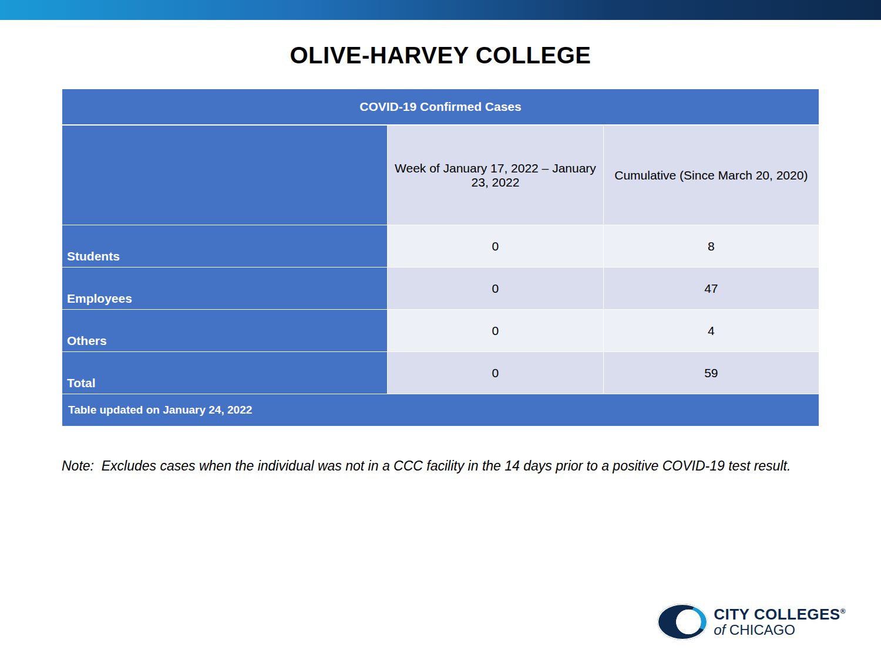OLIVE-HARVEY COLLEGE
COVID-19 Confirmed Cases
| | Week of January 17, 2022 – January 23, 2022 | Cumulative (Since March 20, 2020) |
| --- | --- | --- |
| Students | 0 | 8 |
| Employees | 0 | 47 |
| Others | 0 | 4 |
| Total | 0 | 59 |
| Table updated on January 24, 2022 |
Note: Excludes cases when the individual was not in a CCC facility in the 14 days prior to a positive COVID-19 test result.
CITY COLLEGES®
of CHICAGO